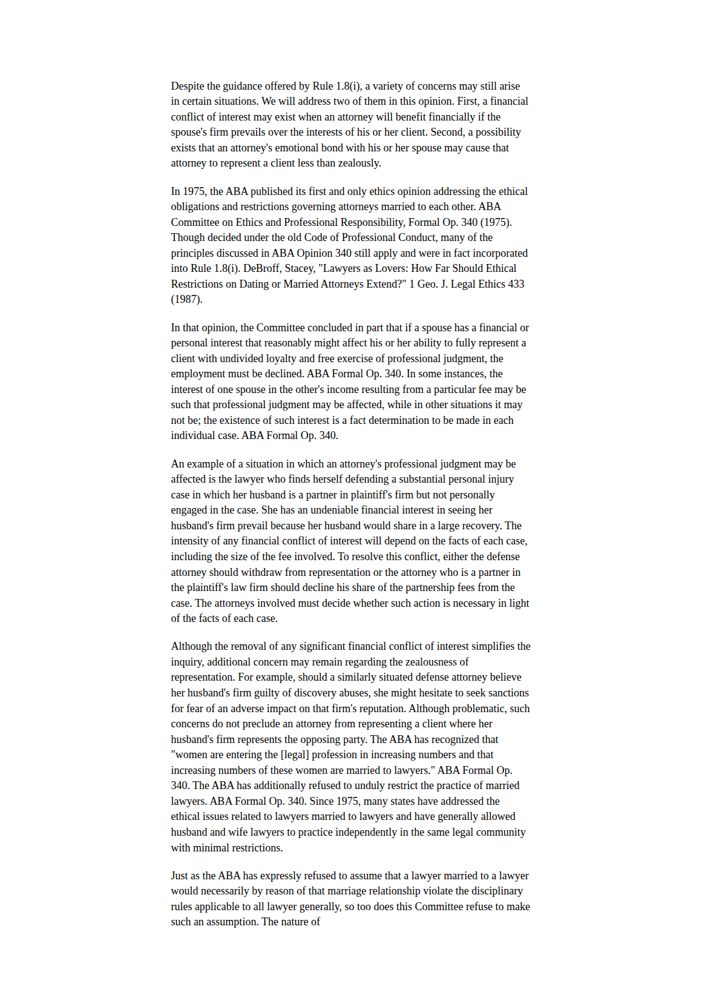Despite the guidance offered by Rule 1.8(i), a variety of concerns may still arise in certain situations. We will address two of them in this opinion. First, a financial conflict of interest may exist when an attorney will benefit financially if the spouse's firm prevails over the interests of his or her client. Second, a possibility exists that an attorney's emotional bond with his or her spouse may cause that attorney to represent a client less than zealously.
In 1975, the ABA published its first and only ethics opinion addressing the ethical obligations and restrictions governing attorneys married to each other. ABA Committee on Ethics and Professional Responsibility, Formal Op. 340 (1975). Though decided under the old Code of Professional Conduct, many of the principles discussed in ABA Opinion 340 still apply and were in fact incorporated into Rule 1.8(i). DeBroff, Stacey, "Lawyers as Lovers: How Far Should Ethical Restrictions on Dating or Married Attorneys Extend?" 1 Geo. J. Legal Ethics 433 (1987).
In that opinion, the Committee concluded in part that if a spouse has a financial or personal interest that reasonably might affect his or her ability to fully represent a client with undivided loyalty and free exercise of professional judgment, the employment must be declined. ABA Formal Op. 340. In some instances, the interest of one spouse in the other's income resulting from a particular fee may be such that professional judgment may be affected, while in other situations it may not be; the existence of such interest is a fact determination to be made in each individual case. ABA Formal Op. 340.
An example of a situation in which an attorney's professional judgment may be affected is the lawyer who finds herself defending a substantial personal injury case in which her husband is a partner in plaintiff's firm but not personally engaged in the case. She has an undeniable financial interest in seeing her husband's firm prevail because her husband would share in a large recovery. The intensity of any financial conflict of interest will depend on the facts of each case, including the size of the fee involved. To resolve this conflict, either the defense attorney should withdraw from representation or the attorney who is a partner in the plaintiff's law firm should decline his share of the partnership fees from the case. The attorneys involved must decide whether such action is necessary in light of the facts of each case.
Although the removal of any significant financial conflict of interest simplifies the inquiry, additional concern may remain regarding the zealousness of representation. For example, should a similarly situated defense attorney believe her husband's firm guilty of discovery abuses, she might hesitate to seek sanctions for fear of an adverse impact on that firm's reputation. Although problematic, such concerns do not preclude an attorney from representing a client where her husband's firm represents the opposing party. The ABA has recognized that "women are entering the [legal] profession in increasing numbers and that increasing numbers of these women are married to lawyers." ABA Formal Op. 340. The ABA has additionally refused to unduly restrict the practice of married lawyers. ABA Formal Op. 340. Since 1975, many states have addressed the ethical issues related to lawyers married to lawyers and have generally allowed husband and wife lawyers to practice independently in the same legal community with minimal restrictions.
Just as the ABA has expressly refused to assume that a lawyer married to a lawyer would necessarily by reason of that marriage relationship violate the disciplinary rules applicable to all lawyer generally, so too does this Committee refuse to make such an assumption. The nature of